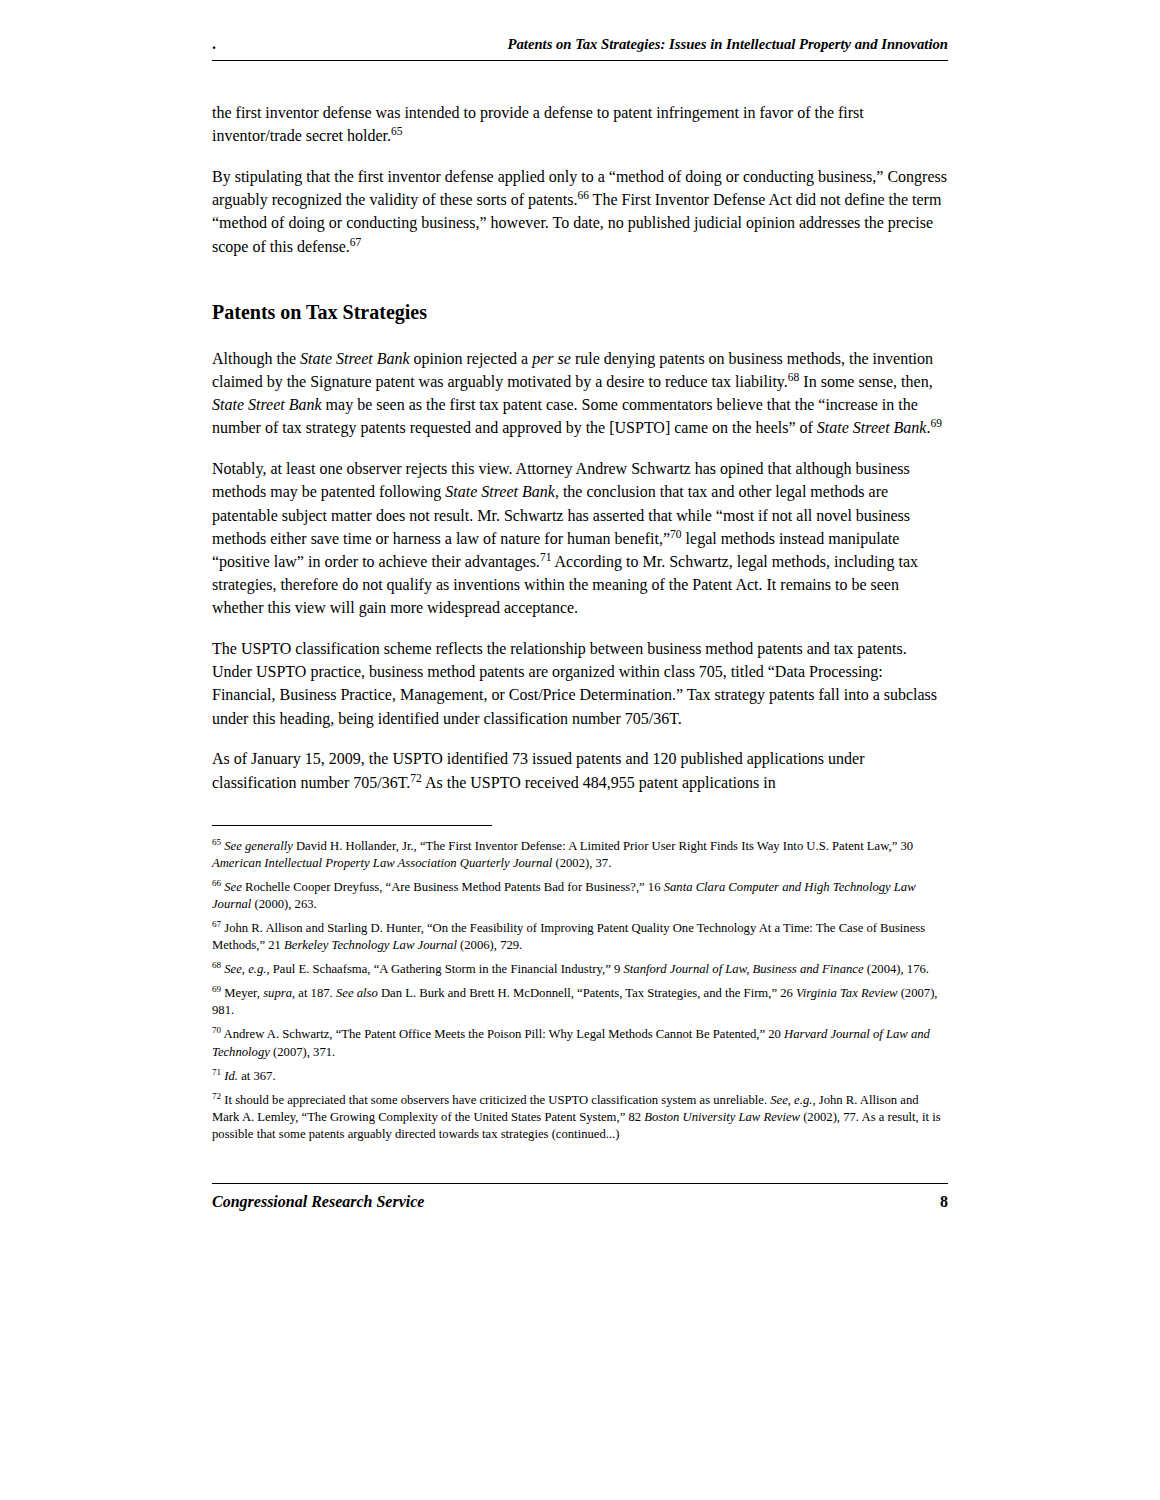. Patents on Tax Strategies: Issues in Intellectual Property and Innovation
the first inventor defense was intended to provide a defense to patent infringement in favor of the first inventor/trade secret holder.65
By stipulating that the first inventor defense applied only to a “method of doing or conducting business,” Congress arguably recognized the validity of these sorts of patents.66 The First Inventor Defense Act did not define the term “method of doing or conducting business,” however. To date, no published judicial opinion addresses the precise scope of this defense.67
Patents on Tax Strategies
Although the State Street Bank opinion rejected a per se rule denying patents on business methods, the invention claimed by the Signature patent was arguably motivated by a desire to reduce tax liability.68 In some sense, then, State Street Bank may be seen as the first tax patent case. Some commentators believe that the “increase in the number of tax strategy patents requested and approved by the [USPTO] came on the heels” of State Street Bank.69
Notably, at least one observer rejects this view. Attorney Andrew Schwartz has opined that although business methods may be patented following State Street Bank, the conclusion that tax and other legal methods are patentable subject matter does not result. Mr. Schwartz has asserted that while “most if not all novel business methods either save time or harness a law of nature for human benefit,”70 legal methods instead manipulate “positive law” in order to achieve their advantages.71 According to Mr. Schwartz, legal methods, including tax strategies, therefore do not qualify as inventions within the meaning of the Patent Act. It remains to be seen whether this view will gain more widespread acceptance.
The USPTO classification scheme reflects the relationship between business method patents and tax patents. Under USPTO practice, business method patents are organized within class 705, titled “Data Processing: Financial, Business Practice, Management, or Cost/Price Determination.” Tax strategy patents fall into a subclass under this heading, being identified under classification number 705/36T.
As of January 15, 2009, the USPTO identified 73 issued patents and 120 published applications under classification number 705/36T.72 As the USPTO received 484,955 patent applications in
65 See generally David H. Hollander, Jr., “The First Inventor Defense: A Limited Prior User Right Finds Its Way Into U.S. Patent Law,” 30 American Intellectual Property Law Association Quarterly Journal (2002), 37.
66 See Rochelle Cooper Dreyfuss, “Are Business Method Patents Bad for Business?,” 16 Santa Clara Computer and High Technology Law Journal (2000), 263.
67 John R. Allison and Starling D. Hunter, “On the Feasibility of Improving Patent Quality One Technology At a Time: The Case of Business Methods,” 21 Berkeley Technology Law Journal (2006), 729.
68 See, e.g., Paul E. Schaafsma, “A Gathering Storm in the Financial Industry,” 9 Stanford Journal of Law, Business and Finance (2004), 176.
69 Meyer, supra, at 187. See also Dan L. Burk and Brett H. McDonnell, “Patents, Tax Strategies, and the Firm,” 26 Virginia Tax Review (2007), 981.
70 Andrew A. Schwartz, “The Patent Office Meets the Poison Pill: Why Legal Methods Cannot Be Patented,” 20 Harvard Journal of Law and Technology (2007), 371.
71 Id. at 367.
72 It should be appreciated that some observers have criticized the USPTO classification system as unreliable. See, e.g., John R. Allison and Mark A. Lemley, “The Growing Complexity of the United States Patent System,” 82 Boston University Law Review (2002), 77. As a result, it is possible that some patents arguably directed towards tax strategies (continued...)
Congressional Research Service 8